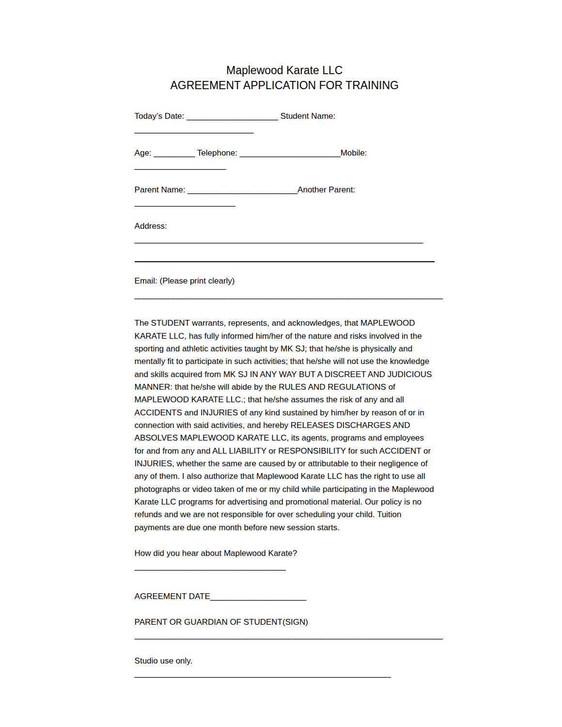Maplewood Karate LLC
AGREEMENT APPLICATION FOR TRAINING
Today’s Date: ____________________ Student Name: __________________________
Age: _________ Telephone: ______________________Mobile: ____________________
Parent Name: ________________________Another Parent: ______________________
Address: _______________________________________________________________
Email: (Please print clearly)
_______________________________________________________________________
The STUDENT warrants, represents, and acknowledges, that MAPLEWOOD KARATE LLC, has fully informed him/her of the nature and risks involved in the sporting and athletic activities taught by MK SJ; that he/she is physically and mentally fit to participate in such activities; that he/she will not use the knowledge and skills acquired from MK SJ IN ANY WAY BUT A DISCREET AND JUDICIOUS MANNER: that he/she will abide by the RULES AND REGULATIONS of MAPLEWOOD KARATE LLC.; that he/she assumes the risk of any and all ACCIDENTS and INJURIES of any kind sustained by him/her by reason of or in connection with said activities, and hereby RELEASES DISCHARGES AND ABSOLVES MAPLEWOOD KARATE LLC, its agents, programs and employees for and from any and ALL LIABILITY or RESPONSIBILITY for such ACCIDENT or INJURIES, whether the same are caused by or attributable to their negligence of any of them. I also authorize that Maplewood Karate LLC has the right to use all photographs or video taken of me or my child while participating in the Maplewood Karate LLC programs for advertising and promotional material. Our policy is no refunds and we are not responsible for over scheduling your child. Tuition payments are due one month before new session starts.
How did you hear about Maplewood Karate? _________________________________
AGREEMENT DATE_____________________
PARENT OR GUARDIAN OF STUDENT(SIGN)
_______________________________________________________________________
Studio use only. ________________________________________________________